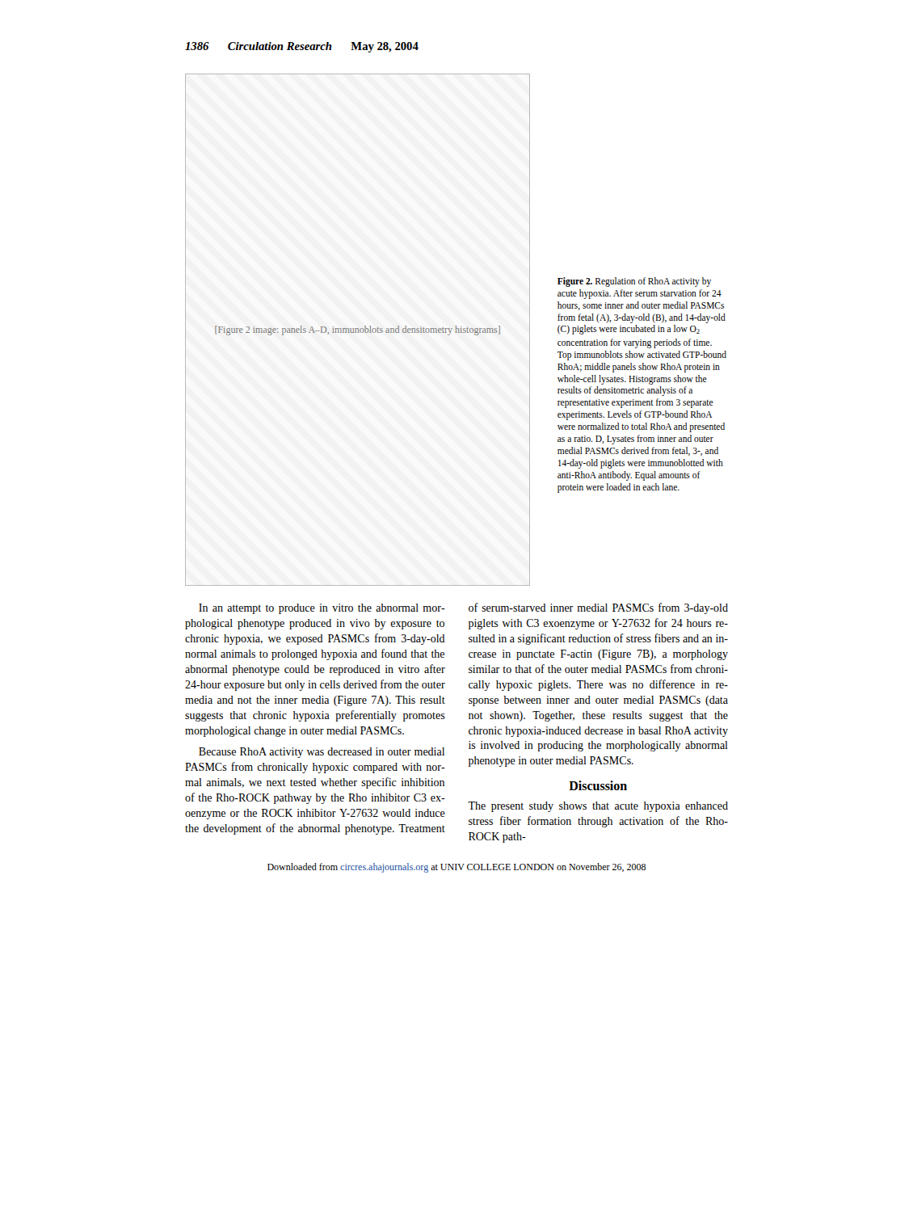1386 Circulation Research May 28, 2004
[Figure 2 image: panels A–D, immunoblots and densitometry histograms]
Figure 2. Regulation of RhoA activity by acute hypoxia. After serum starvation for 24 hours, some inner and outer medial PASMCs from fetal (A), 3-day-old (B), and 14-day-old (C) piglets were incubated in a low O2 concentration for varying periods of time. Top immunoblots show activated GTP-bound RhoA; middle panels show RhoA protein in whole-cell lysates. Histograms show the results of densitometric analysis of a representative experiment from 3 separate experiments. Levels of GTP-bound RhoA were normalized to total RhoA and presented as a ratio. D, Lysates from inner and outer medial PASMCs derived from fetal, 3-, and 14-day-old piglets were immunoblotted with anti-RhoA antibody. Equal amounts of protein were loaded in each lane.
In an attempt to produce in vitro the abnormal morphological phenotype produced in vivo by exposure to chronic hypoxia, we exposed PASMCs from 3-day-old normal animals to prolonged hypoxia and found that the abnormal phenotype could be reproduced in vitro after 24-hour exposure but only in cells derived from the outer media and not the inner media (Figure 7A). This result suggests that chronic hypoxia preferentially promotes morphological change in outer medial PASMCs.
Because RhoA activity was decreased in outer medial PASMCs from chronically hypoxic compared with normal animals, we next tested whether specific inhibition of the Rho-ROCK pathway by the Rho inhibitor C3 exoenzyme or the ROCK inhibitor Y-27632 would induce the development of the abnormal phenotype. Treatment of serum-starved inner medial PASMCs from 3-day-old piglets with C3 exoenzyme or Y-27632 for 24 hours resulted in a significant reduction of stress fibers and an increase in punctate F-actin (Figure 7B), a morphology similar to that of the outer medial PASMCs from chronically hypoxic piglets. There was no difference in response between inner and outer medial PASMCs (data not shown). Together, these results suggest that the chronic hypoxia-induced decrease in basal RhoA activity is involved in producing the morphologically abnormal phenotype in outer medial PASMCs.
Discussion
The present study shows that acute hypoxia enhanced stress fiber formation through activation of the Rho-ROCK path-
Downloaded from circres.ahajournals.org at UNIV COLLEGE LONDON on November 26, 2008